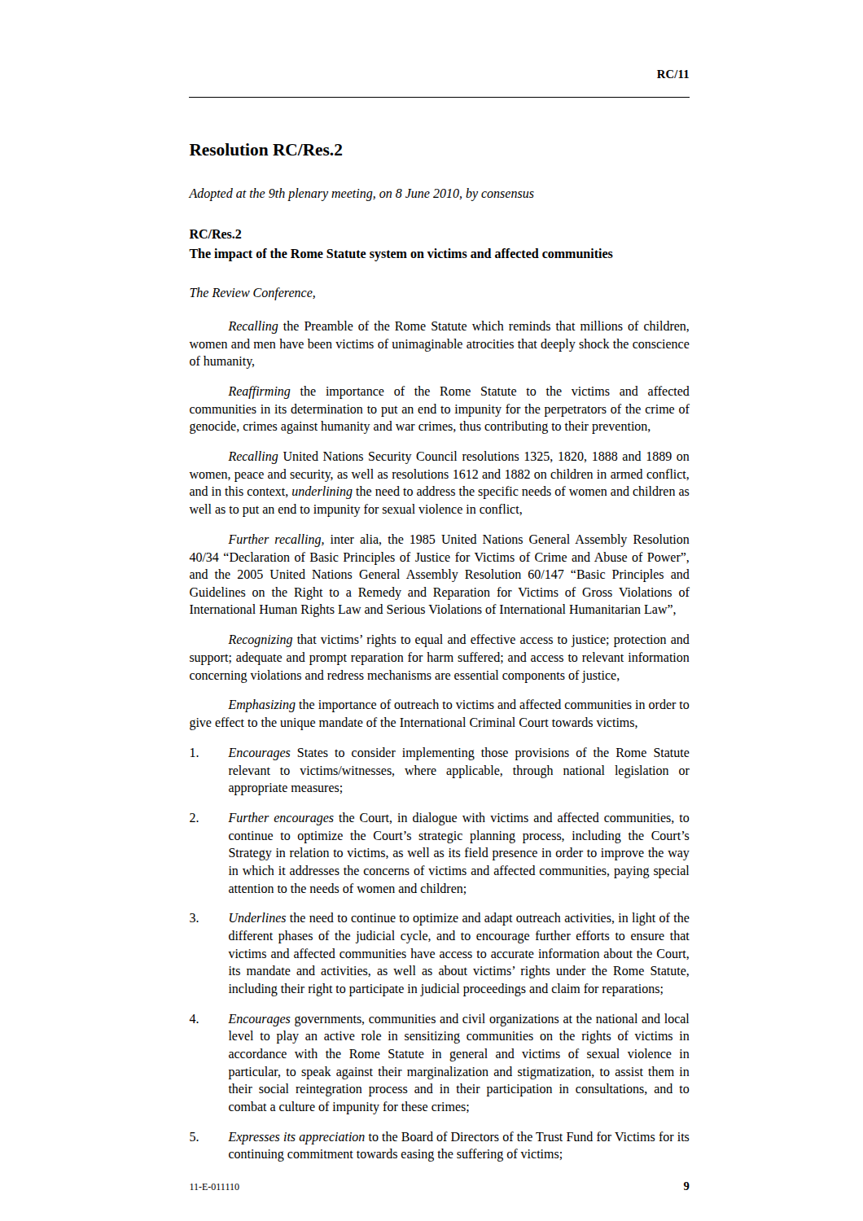RC/11
Resolution RC/Res.2
Adopted at the 9th plenary meeting, on 8 June 2010, by consensus
RC/Res.2
The impact of the Rome Statute system on victims and affected communities
The Review Conference,
Recalling the Preamble of the Rome Statute which reminds that millions of children, women and men have been victims of unimaginable atrocities that deeply shock the conscience of humanity,
Reaffirming the importance of the Rome Statute to the victims and affected communities in its determination to put an end to impunity for the perpetrators of the crime of genocide, crimes against humanity and war crimes, thus contributing to their prevention,
Recalling United Nations Security Council resolutions 1325, 1820, 1888 and 1889 on women, peace and security, as well as resolutions 1612 and 1882 on children in armed conflict, and in this context, underlining the need to address the specific needs of women and children as well as to put an end to impunity for sexual violence in conflict,
Further recalling, inter alia, the 1985 United Nations General Assembly Resolution 40/34 “Declaration of Basic Principles of Justice for Victims of Crime and Abuse of Power”, and the 2005 United Nations General Assembly Resolution 60/147 “Basic Principles and Guidelines on the Right to a Remedy and Reparation for Victims of Gross Violations of International Human Rights Law and Serious Violations of International Humanitarian Law”,
Recognizing that victims’ rights to equal and effective access to justice; protection and support; adequate and prompt reparation for harm suffered; and access to relevant information concerning violations and redress mechanisms are essential components of justice,
Emphasizing the importance of outreach to victims and affected communities in order to give effect to the unique mandate of the International Criminal Court towards victims,
1.
Encourages States to consider implementing those provisions of the Rome Statute relevant to victims/witnesses, where applicable, through national legislation or appropriate measures;
2.
Further encourages the Court, in dialogue with victims and affected communities, to continue to optimize the Court’s strategic planning process, including the Court’s Strategy in relation to victims, as well as its field presence in order to improve the way in which it addresses the concerns of victims and affected communities, paying special attention to the needs of women and children;
3.
Underlines the need to continue to optimize and adapt outreach activities, in light of the different phases of the judicial cycle, and to encourage further efforts to ensure that victims and affected communities have access to accurate information about the Court, its mandate and activities, as well as about victims’ rights under the Rome Statute, including their right to participate in judicial proceedings and claim for reparations;
4.
Encourages governments, communities and civil organizations at the national and local level to play an active role in sensitizing communities on the rights of victims in accordance with the Rome Statute in general and victims of sexual violence in particular, to speak against their marginalization and stigmatization, to assist them in their social reintegration process and in their participation in consultations, and to combat a culture of impunity for these crimes;
5.
Expresses its appreciation to the Board of Directors of the Trust Fund for Victims for its continuing commitment towards easing the suffering of victims;
11-E-011110
9